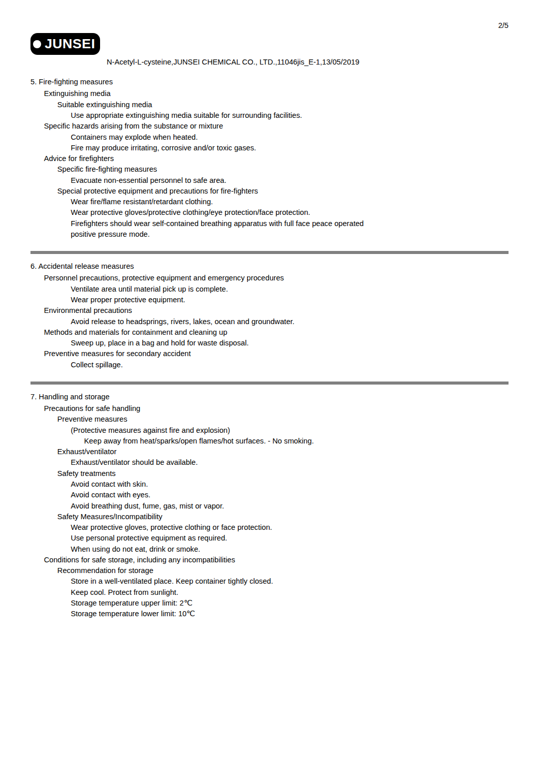2/5
JUNSEI
N-Acetyl-L-cysteine,JUNSEI CHEMICAL CO., LTD.,11046jis_E-1,13/05/2019
5. Fire-fighting measures
Extinguishing media
Suitable extinguishing media
Use appropriate extinguishing media suitable for surrounding facilities.
Specific hazards arising from the substance or mixture
Containers may explode when heated.
Fire may produce irritating, corrosive and/or toxic gases.
Advice for firefighters
Specific fire-fighting measures
Evacuate non-essential personnel to safe area.
Special protective equipment and precautions for fire-fighters
Wear fire/flame resistant/retardant clothing.
Wear protective gloves/protective clothing/eye protection/face protection.
Firefighters should wear self-contained breathing apparatus with full face peace operated
positive pressure mode.
6. Accidental release measures
Personnel precautions, protective equipment and emergency procedures
Ventilate area until material pick up is complete.
Wear proper protective equipment.
Environmental precautions
Avoid release to headsprings, rivers, lakes, ocean and groundwater.
Methods and materials for containment and cleaning up
Sweep up, place in a bag and hold for waste disposal.
Preventive measures for secondary accident
Collect spillage.
7. Handling and storage
Precautions for safe handling
Preventive measures
(Protective measures against fire and explosion)
Keep away from heat/sparks/open flames/hot surfaces. - No smoking.
Exhaust/ventilator
Exhaust/ventilator should be available.
Safety treatments
Avoid contact with skin.
Avoid contact with eyes.
Avoid breathing dust, fume, gas, mist or vapor.
Safety Measures/Incompatibility
Wear protective gloves, protective clothing or face protection.
Use personal protective equipment as required.
When using do not eat, drink or smoke.
Conditions for safe storage, including any incompatibilities
Recommendation for storage
Store in a well-ventilated place. Keep container tightly closed.
Keep cool. Protect from sunlight.
Storage temperature upper limit: 2℃
Storage temperature lower limit: 10℃